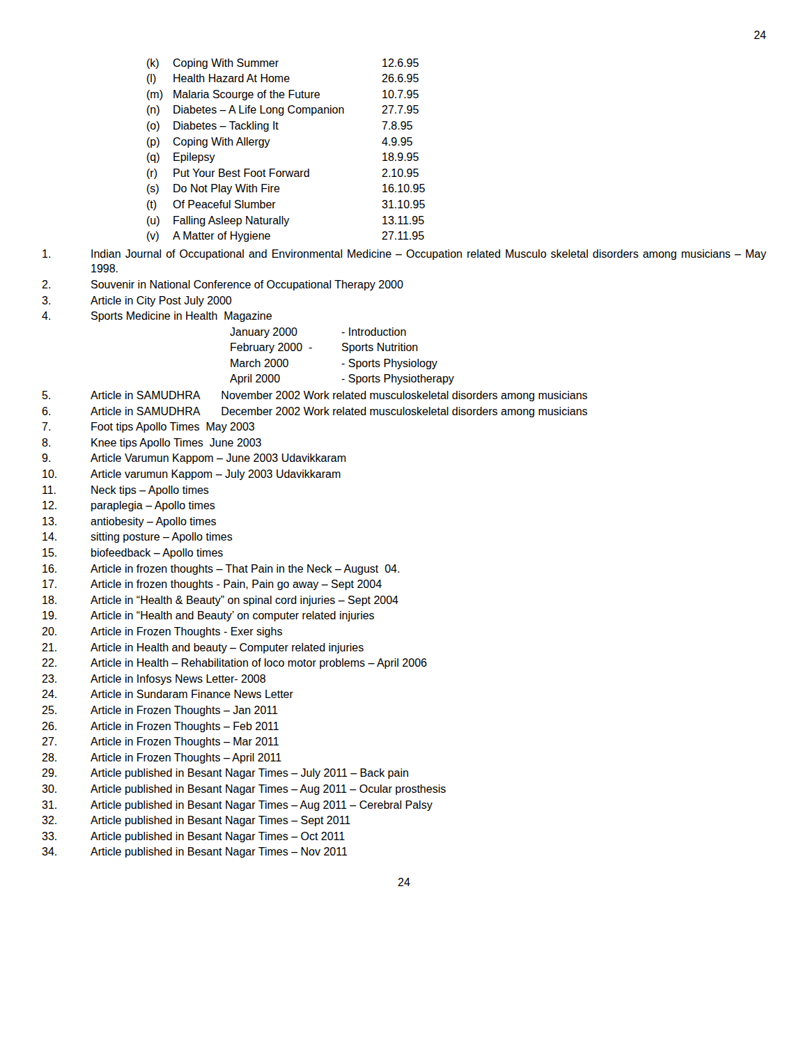24
(k) Coping With Summer 12.6.95
(l) Health Hazard At Home 26.6.95
(m) Malaria Scourge of the Future 10.7.95
(n) Diabetes – A Life Long Companion 27.7.95
(o) Diabetes – Tackling It 7.8.95
(p) Coping With Allergy 4.9.95
(q) Epilepsy 18.9.95
(r) Put Your Best Foot Forward 2.10.95
(s) Do Not Play With Fire 16.10.95
(t) Of Peaceful Slumber 31.10.95
(u) Falling Asleep Naturally 13.11.95
(v) A Matter of Hygiene 27.11.95
1. Indian Journal of Occupational and Environmental Medicine – Occupation related Musculo skeletal disorders among musicians – May 1998.
2. Souvenir in National Conference of Occupational Therapy 2000
3. Article in City Post July 2000
4. Sports Medicine in Health Magazine
January 2000- Introduction
February 2000 -Sports Nutrition
March 2000- Sports Physiology
April 2000- Sports Physiotherapy
5. Article in SAMUDHRA November 2002 Work related musculoskeletal disorders among musicians
6. Article in SAMUDHRA December 2002 Work related musculoskeletal disorders among musicians
7. Foot tips Apollo Times May 2003
8. Knee tips Apollo Times June 2003
9. Article Varumun Kappom – June 2003 Udavikkaram
10. Article varumun Kappom – July 2003 Udavikkaram
11. Neck tips – Apollo times
12. paraplegia – Apollo times
13. antiobesity – Apollo times
14. sitting posture – Apollo times
15. biofeedback – Apollo times
16. Article in frozen thoughts – That Pain in the Neck – August 04.
17. Article in frozen thoughts - Pain, Pain go away – Sept 2004
18. Article in “Health & Beauty” on spinal cord injuries – Sept 2004
19. Article in “Health and Beauty’ on computer related injuries
20. Article in Frozen Thoughts - Exer sighs
21. Article in Health and beauty – Computer related injuries
22. Article in Health – Rehabilitation of loco motor problems – April 2006
23. Article in Infosys News Letter- 2008
24. Article in Sundaram Finance News Letter
25. Article in Frozen Thoughts – Jan 2011
26. Article in Frozen Thoughts – Feb 2011
27. Article in Frozen Thoughts – Mar 2011
28. Article in Frozen Thoughts – April 2011
29. Article published in Besant Nagar Times – July 2011 – Back pain
30. Article published in Besant Nagar Times – Aug 2011 – Ocular prosthesis
31. Article published in Besant Nagar Times – Aug 2011 – Cerebral Palsy
32. Article published in Besant Nagar Times – Sept 2011
33. Article published in Besant Nagar Times – Oct 2011
34. Article published in Besant Nagar Times – Nov 2011
24